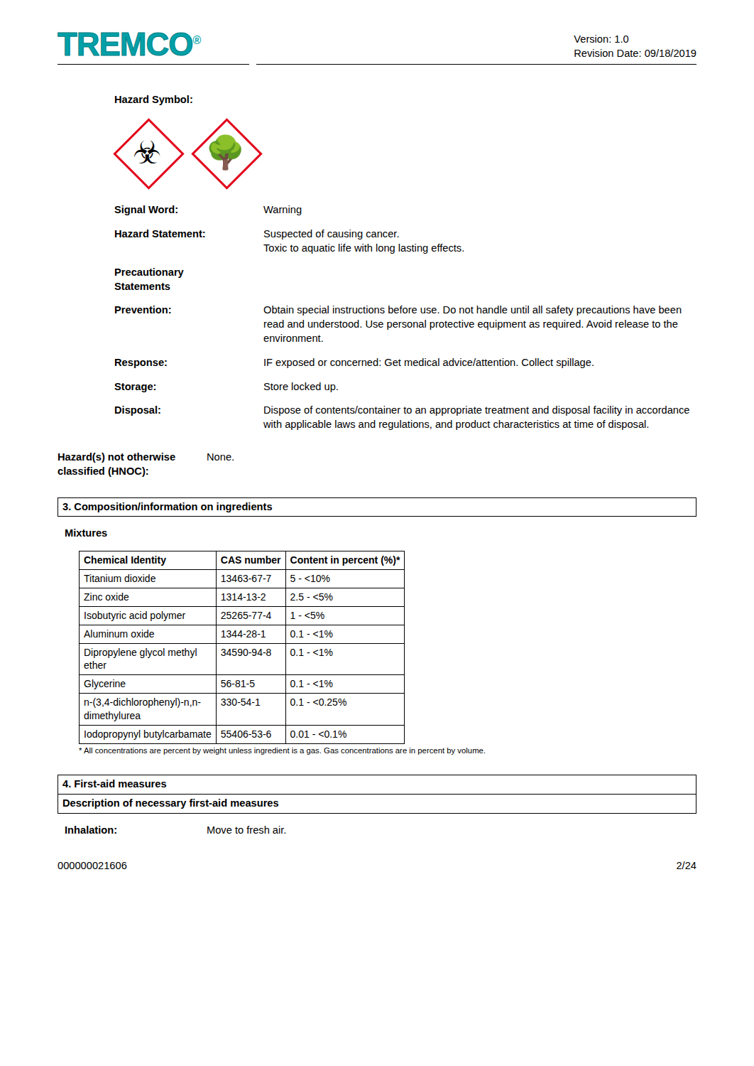TREMCO®
Version: 1.0
Revision Date: 09/18/2019
Hazard Symbol:
☣
🌳
Signal Word:
Warning
Hazard Statement:
Suspected of causing cancer.
Toxic to aquatic life with long lasting effects.
Precautionary
Statements
Prevention:
Obtain special instructions before use. Do not handle until all safety precautions have been read and understood. Use personal protective equipment as required. Avoid release to the environment.
Response:
IF exposed or concerned: Get medical advice/attention. Collect spillage.
Storage:
Store locked up.
Disposal:
Dispose of contents/container to an appropriate treatment and disposal facility in accordance with applicable laws and regulations, and product characteristics at time of disposal.
Hazard(s) not otherwise
classified (HNOC):
None.
3. Composition/information on ingredients
Mixtures
| Chemical Identity | CAS number | Content in percent (%)* |
| --- | --- | --- |
| Titanium dioxide | 13463-67-7 | 5 - <10% |
| Zinc oxide | 1314-13-2 | 2.5 - <5% |
| Isobutyric acid polymer | 25265-77-4 | 1 - <5% |
| Aluminum oxide | 1344-28-1 | 0.1 - <1% |
| Dipropylene glycol methyl ether | 34590-94-8 | 0.1 - <1% |
| Glycerine | 56-81-5 | 0.1 - <1% |
| n-(3,4-dichlorophenyl)-n,n- dimethylurea | 330-54-1 | 0.1 - <0.25% |
| Iodopropynyl butylcarbamate | 55406-53-6 | 0.01 - <0.1% |
* All concentrations are percent by weight unless ingredient is a gas. Gas concentrations are in percent by volume.
4. First-aid measures
Description of necessary first-aid measures
Inhalation:
Move to fresh air.
000000021606
2/24